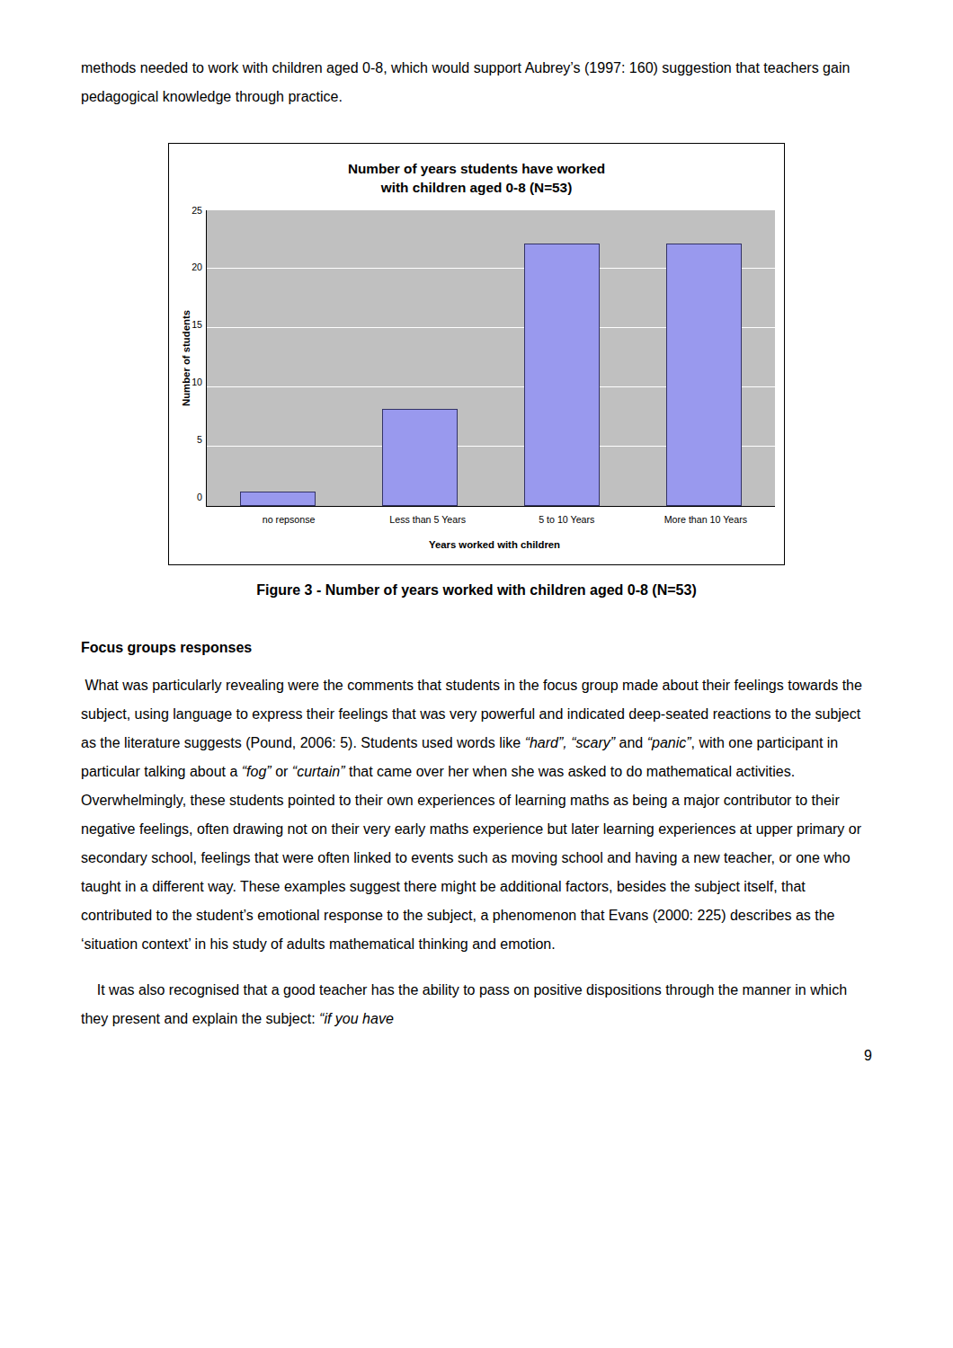methods needed to work with children aged 0-8, which would support Aubrey’s (1997: 160) suggestion that teachers gain pedagogical knowledge through practice.
Number of years students have worked
with children aged 0-8 (N=53)
Number of students
25 20 15 10 5 0
no repsonse Less than 5 Years 5 to 10 Years More than 10 Years
Years worked with children
Figure 3 - Number of years worked with children aged 0-8 (N=53)
Focus groups responses
What was particularly revealing were the comments that students in the focus group made about their feelings towards the subject, using language to express their feelings that was very powerful and indicated deep-seated reactions to the subject as the literature suggests (Pound, 2006: 5). Students used words like “hard”, “scary” and “panic”, with one participant in particular talking about a “fog” or “curtain” that came over her when she was asked to do mathematical activities. Overwhelmingly, these students pointed to their own experiences of learning maths as being a major contributor to their negative feelings, often drawing not on their very early maths experience but later learning experiences at upper primary or secondary school, feelings that were often linked to events such as moving school and having a new teacher, or one who taught in a different way. These examples suggest there might be additional factors, besides the subject itself, that contributed to the student’s emotional response to the subject, a phenomenon that Evans (2000: 225) describes as the ‘situation context’ in his study of adults mathematical thinking and emotion.
It was also recognised that a good teacher has the ability to pass on positive dispositions through the manner in which they present and explain the subject: “if you have
9